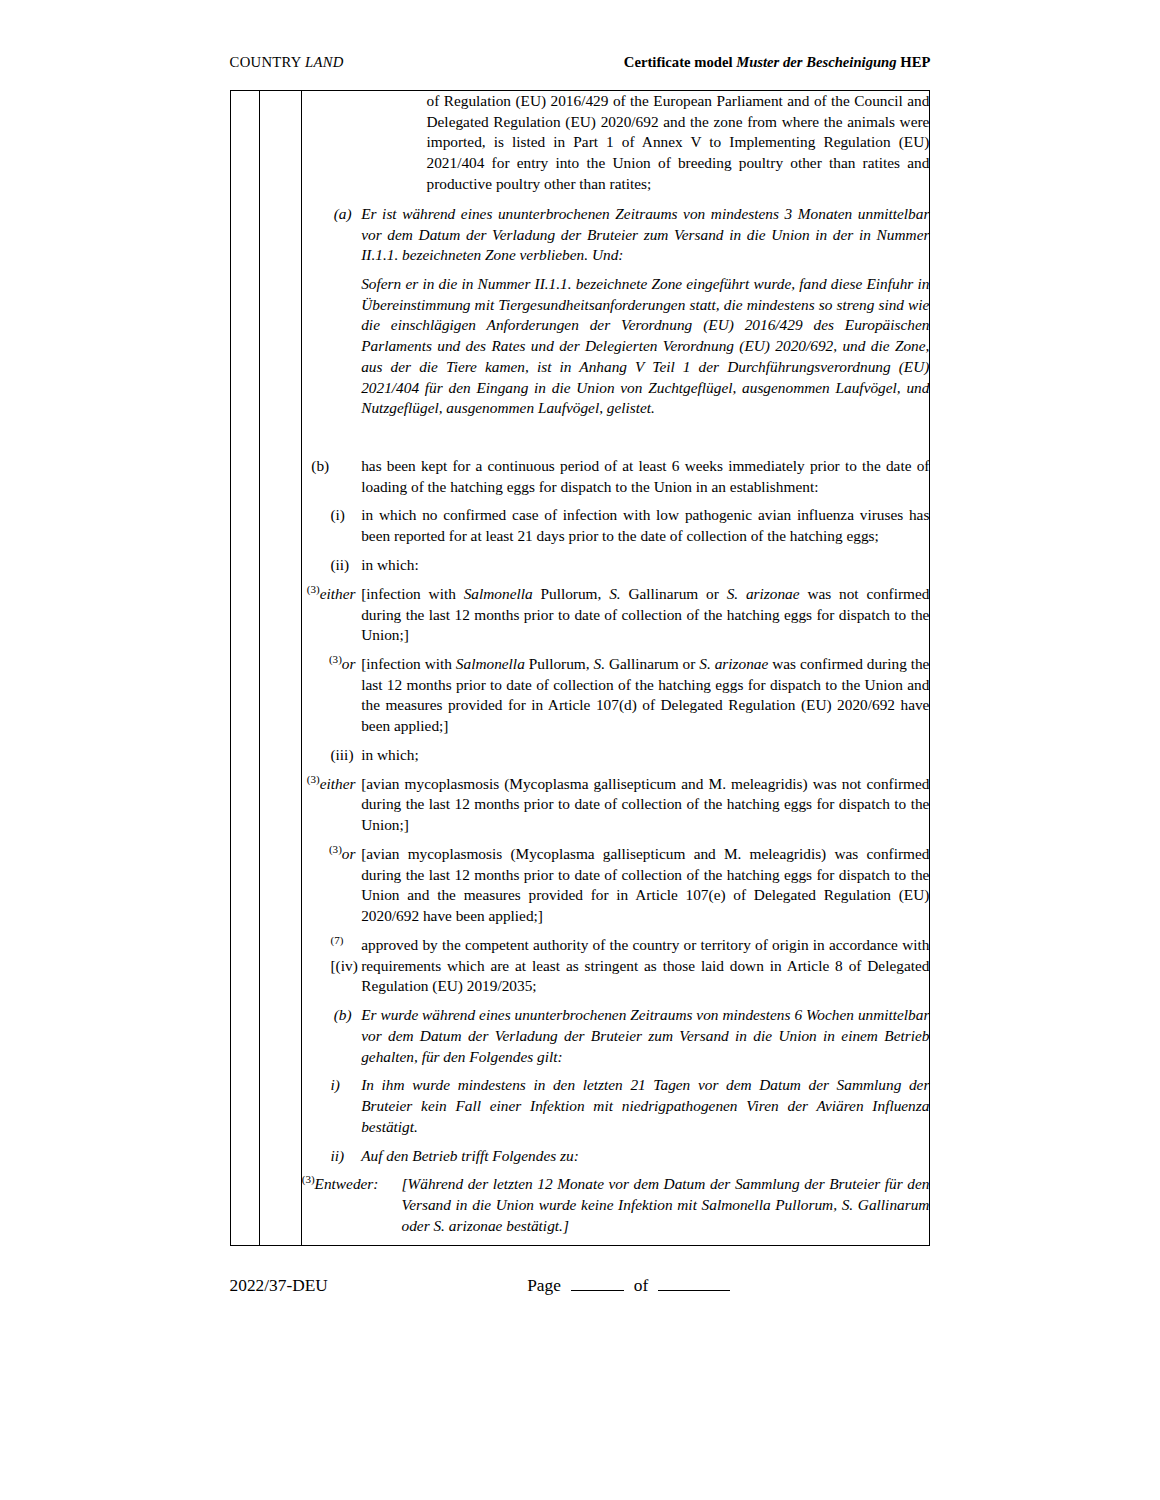COUNTRY LAND
Certificate model Muster der Bescheinigung HEP
| | | of Regulation (EU) 2016/429 of the European Parliament and of the Council and Delegated Regulation (EU) 2020/692 and the zone from where the animals were imported, is listed in Part 1 of Annex V to Implementing Regulation (EU) 2021/404 for entry into the Union of breeding poultry other than ratites and productive poultry other than ratites; / (a) / Er ist während eines ununterbrochenen Zeitraums von mindestens 3 Monaten unmittelbar vor dem Datum der Verladung der Bruteier zum Versand in die Union in der in Nummer II.1.1. bezeichneten Zone verblieben. Und: / / / Sofern er in die in Nummer II.1.1. bezeichnete Zone eingeführt wurde, fand diese Einfuhr in Übereinstimmung mit Tiergesundheitsanforderungen statt, die mindestens so streng sind wie die einschlägigen Anforderungen der Verordnung (EU) 2016/429 des Europäischen Parlaments und des Rates und der Delegierten Verordnung (EU) 2020/692, und die Zone, aus der die Tiere kamen, ist in Anhang V Teil 1 der Durchführungsverordnung (EU) 2021/404 für den Eingang in die Union von Zuchtgeflügel, ausgenommen Laufvögel, und Nutzgeflügel, ausgenommen Laufvögel, gelistet. / / (b) / has been kept for a continuous period of at least 6 weeks immediately prior to the date of loading of the hatching eggs for dispatch to the Union in an establishment: / / (i) / in which no confirmed case of infection with low pathogenic avian influenza viruses has been reported for at least 21 days prior to the date of collection of the hatching eggs; / / (ii) / in which: / / (3) either / [infection with Salmonella Pullorum, S. Gallinarum or S. arizonae was not confirmed during the last 12 months prior to date of collection of the hatching eggs for dispatch to the Union;] / / (3) or / [infection with Salmonella Pullorum, S. Gallinarum or S. arizonae was confirmed during the last 12 months prior to date of collection of the hatching eggs for dispatch to the Union and the measures provided for in Article 107(d) of Delegated Regulation (EU) 2020/692 have been applied;] / / (iii) / in which; / / (3) either / [avian mycoplasmosis (Mycoplasma gallisepticum and M. meleagridis) was not confirmed during the last 12 months prior to date of collection of the hatching eggs for dispatch to the Union;] / / (3) or / [avian mycoplasmosis (Mycoplasma gallisepticum and M. meleagridis) was confirmed during the last 12 months prior to date of collection of the hatching eggs for dispatch to the Union and the measures provided for in Article 107(e) of Delegated Regulation (EU) 2020/692 have been applied;] / / (7) [(iv) / approved by the competent authority of the country or territory of origin in accordance with requirements which are at least as stringent as those laid down in Article 8 of Delegated Regulation (EU) 2019/2035; / / (b) / Er wurde während eines ununterbrochenen Zeitraums von mindestens 6 Wochen unmittelbar vor dem Datum der Verladung der Bruteier zum Versand in die Union in einem Betrieb gehalten, für den Folgendes gilt: / / i) / In ihm wurde mindestens in den letzten 21 Tagen vor dem Datum der Sammlung der Bruteier kein Fall einer Infektion mit niedrigpathogenen Viren der Aviären Influenza bestätigt. / / ii) / Auf den Betrieb trifft Folgendes zu: / / (3) Entweder: / [Während der letzten 12 Monate vor dem Datum der Sammlung der Bruteier für den Versand in die Union wurde keine Infektion mit Salmonella Pullorum, S. Gallinarum oder S. arizonae bestätigt.] / |
2022/37-DEU
Page of